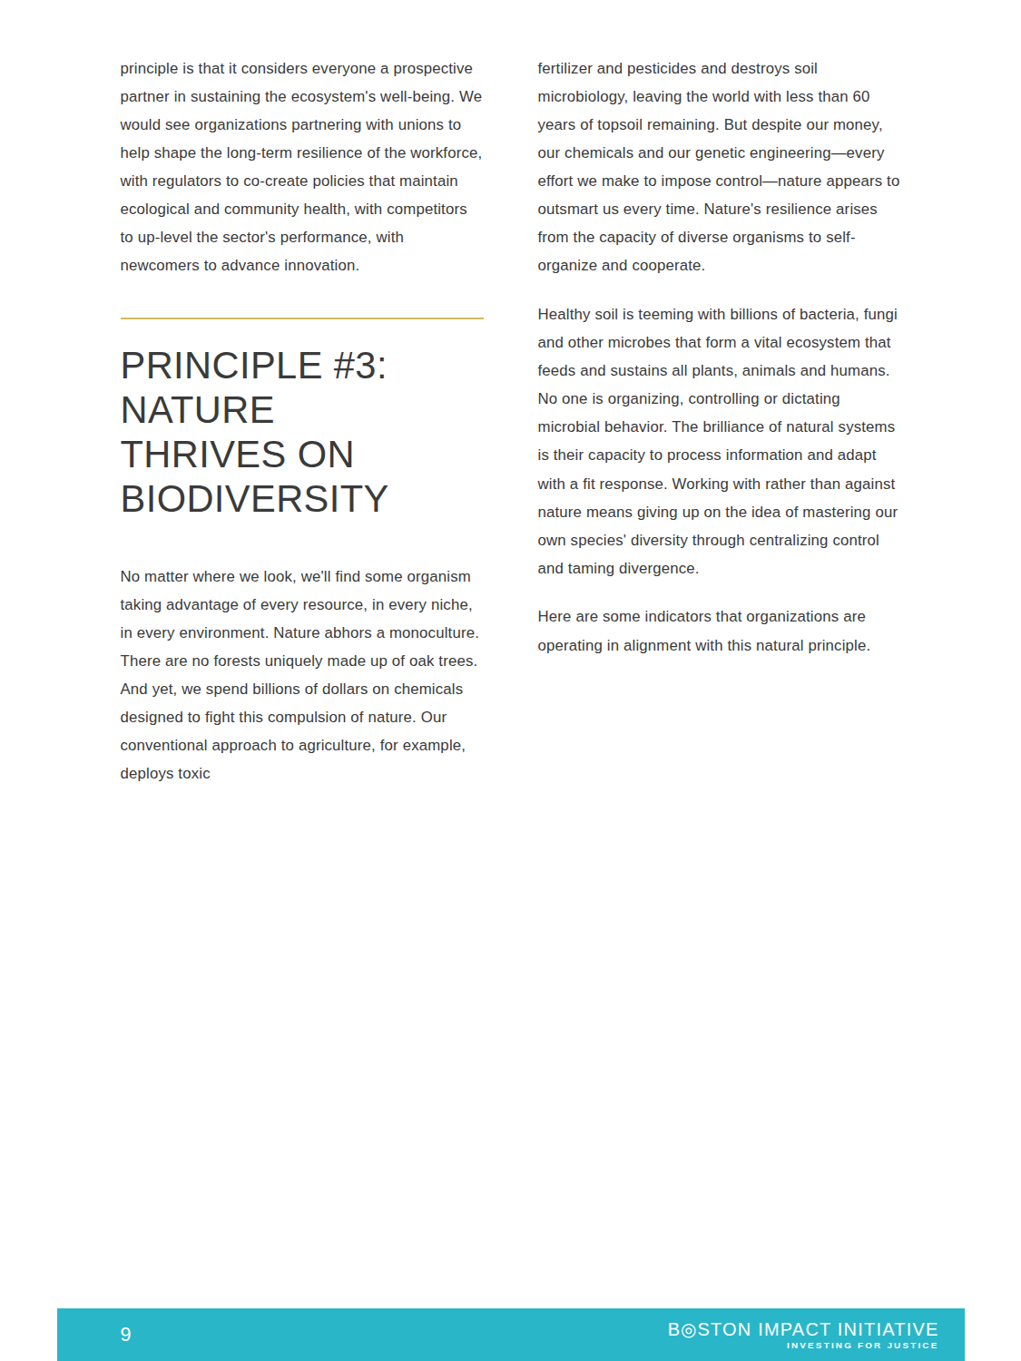principle is that it considers everyone a prospective partner in sustaining the ecosystem's well-being. We would see organizations partnering with unions to help shape the long-term resilience of the workforce, with regulators to co-create policies that maintain ecological and community health, with competitors to up-level the sector's performance, with newcomers to advance innovation.
Principle #3:
Nature
Thrives on
Biodiversity
No matter where we look, we'll find some organism taking advantage of every resource, in every niche, in every environment. Nature abhors a monoculture. There are no forests uniquely made up of oak trees. And yet, we spend billions of dollars on chemicals designed to fight this compulsion of nature. Our conventional approach to agriculture, for example, deploys toxic
fertilizer and pesticides and destroys soil microbiology, leaving the world with less than 60 years of topsoil remaining. But despite our money, our chemicals and our genetic engineering—every effort we make to impose control—nature appears to outsmart us every time. Nature's resilience arises from the capacity of diverse organisms to self-organize and cooperate.
Healthy soil is teeming with billions of bacteria, fungi and other microbes that form a vital ecosystem that feeds and sustains all plants, animals and humans. No one is organizing, controlling or dictating microbial behavior. The brilliance of natural systems is their capacity to process information and adapt with a fit response. Working with rather than against nature means giving up on the idea of mastering our own species' diversity through centralizing control and taming divergence.
Here are some indicators that organizations are operating in alignment with this natural principle.
9
B◎STON IMPACT INITIATIVE
INVESTING FOR JUSTICE